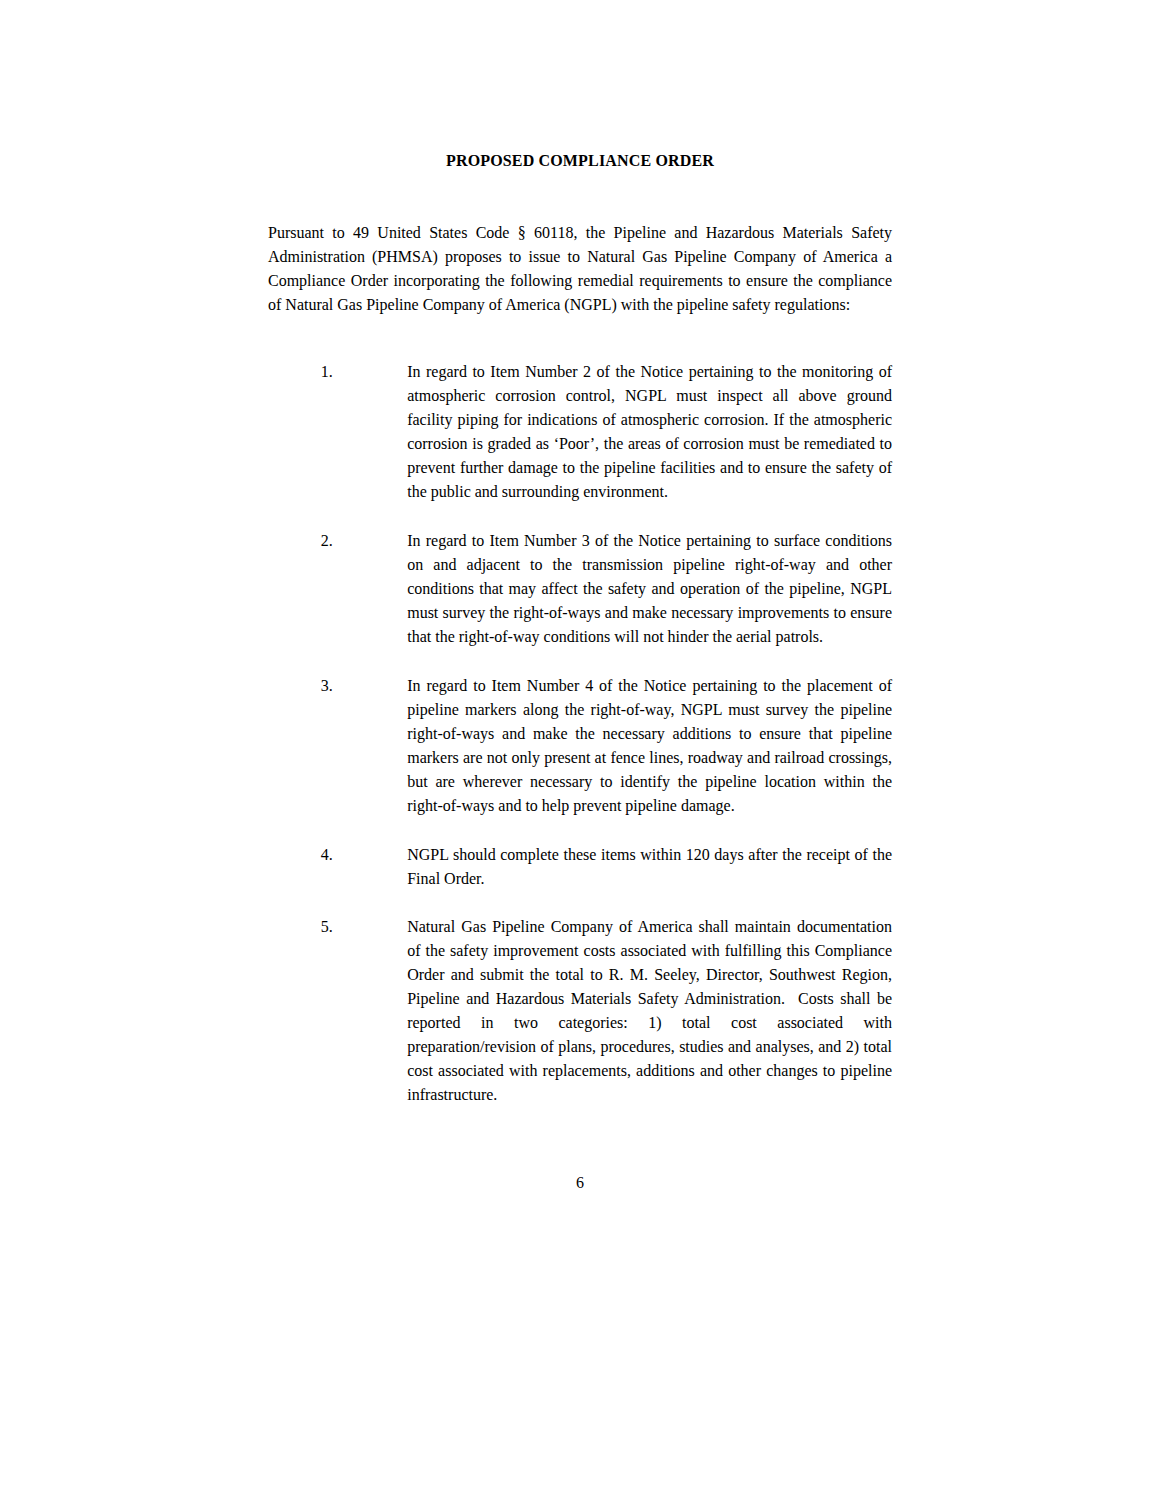PROPOSED COMPLIANCE ORDER
Pursuant to 49 United States Code § 60118, the Pipeline and Hazardous Materials Safety Administration (PHMSA) proposes to issue to Natural Gas Pipeline Company of America a Compliance Order incorporating the following remedial requirements to ensure the compliance of Natural Gas Pipeline Company of America (NGPL) with the pipeline safety regulations:
In regard to Item Number 2 of the Notice pertaining to the monitoring of atmospheric corrosion control, NGPL must inspect all above ground facility piping for indications of atmospheric corrosion. If the atmospheric corrosion is graded as ‘Poor’, the areas of corrosion must be remediated to prevent further damage to the pipeline facilities and to ensure the safety of the public and surrounding environment.
In regard to Item Number 3 of the Notice pertaining to surface conditions on and adjacent to the transmission pipeline right-of-way and other conditions that may affect the safety and operation of the pipeline, NGPL must survey the right-of-ways and make necessary improvements to ensure that the right-of-way conditions will not hinder the aerial patrols.
In regard to Item Number 4 of the Notice pertaining to the placement of pipeline markers along the right-of-way, NGPL must survey the pipeline right-of-ways and make the necessary additions to ensure that pipeline markers are not only present at fence lines, roadway and railroad crossings, but are wherever necessary to identify the pipeline location within the right-of-ways and to help prevent pipeline damage.
NGPL should complete these items within 120 days after the receipt of the Final Order.
Natural Gas Pipeline Company of America shall maintain documentation of the safety improvement costs associated with fulfilling this Compliance Order and submit the total to R. M. Seeley, Director, Southwest Region, Pipeline and Hazardous Materials Safety Administration. Costs shall be reported in two categories: 1) total cost associated with preparation/revision of plans, procedures, studies and analyses, and 2) total cost associated with replacements, additions and other changes to pipeline infrastructure.
6